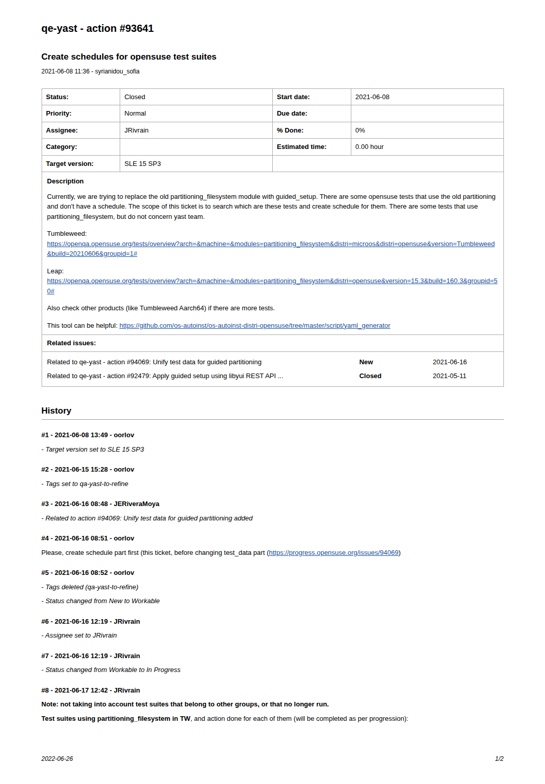qe-yast - action #93641
Create schedules for opensuse test suites
2021-06-08 11:36 - syrianidou_sofia
| Status: | Closed | Start date: | 2021-06-08 |
| Priority: | Normal | Due date: | |
| Assignee: | JRivrain | % Done: | 0% |
| Category: | | Estimated time: | 0.00 hour |
| Target version: | SLE 15 SP3 | |
Description
Currently, we are trying to replace the old partitioning_filesystem module with guided_setup. There are some opensuse tests that use the old partitioning and don't have a schedule. The scope of this ticket is to search which are these tests and create schedule for them. There are some tests that use partitioning_filesystem, but do not concern yast team.
Tumbleweed:
https://openqa.opensuse.org/tests/overview?arch=&machine=&modules=partitioning_filesystem&distri=microos&distri=opensuse&version=Tumbleweed&build=20210606&groupid=1#
Leap:
https://openqa.opensuse.org/tests/overview?arch=&machine=&modules=partitioning_filesystem&distri=opensuse&version=15.3&build=160.3&groupid=50#
Also check other products (like Tumbleweed Aarch64) if there are more tests.
This tool can be helpful: https://github.com/os-autoinst/os-autoinst-distri-opensuse/tree/master/script/yaml_generator
Related issues:
| Related to qe-yast - action #94069: Unify test data for guided partitioning | New | 2021-06-16 |
| Related to qe-yast - action #92479: Apply guided setup using libyui REST API ... | Closed | 2021-05-11 |
History
#1 - 2021-06-08 13:49 - oorlov
- Target version set to SLE 15 SP3
#2 - 2021-06-15 15:28 - oorlov
- Tags set to qa-yast-to-refine
#3 - 2021-06-16 08:48 - JERiveraMoya
- Related to action #94069: Unify test data for guided partitioning added
#4 - 2021-06-16 08:51 - oorlov
Please, create schedule part first (this ticket, before changing test_data part (https://progress.opensuse.org/issues/94069)
#5 - 2021-06-16 08:52 - oorlov
- Tags deleted (qa-yast-to-refine)
- Status changed from New to Workable
#6 - 2021-06-16 12:19 - JRivrain
- Assignee set to JRivrain
#7 - 2021-06-16 12:19 - JRivrain
- Status changed from Workable to In Progress
#8 - 2021-06-17 12:42 - JRivrain
Note: not taking into account test suites that belong to other groups, or that no longer run.
Test suites using partitioning_filesystem in TW, and action done for each of them (will be completed as per progression):
2022-06-26 1/2